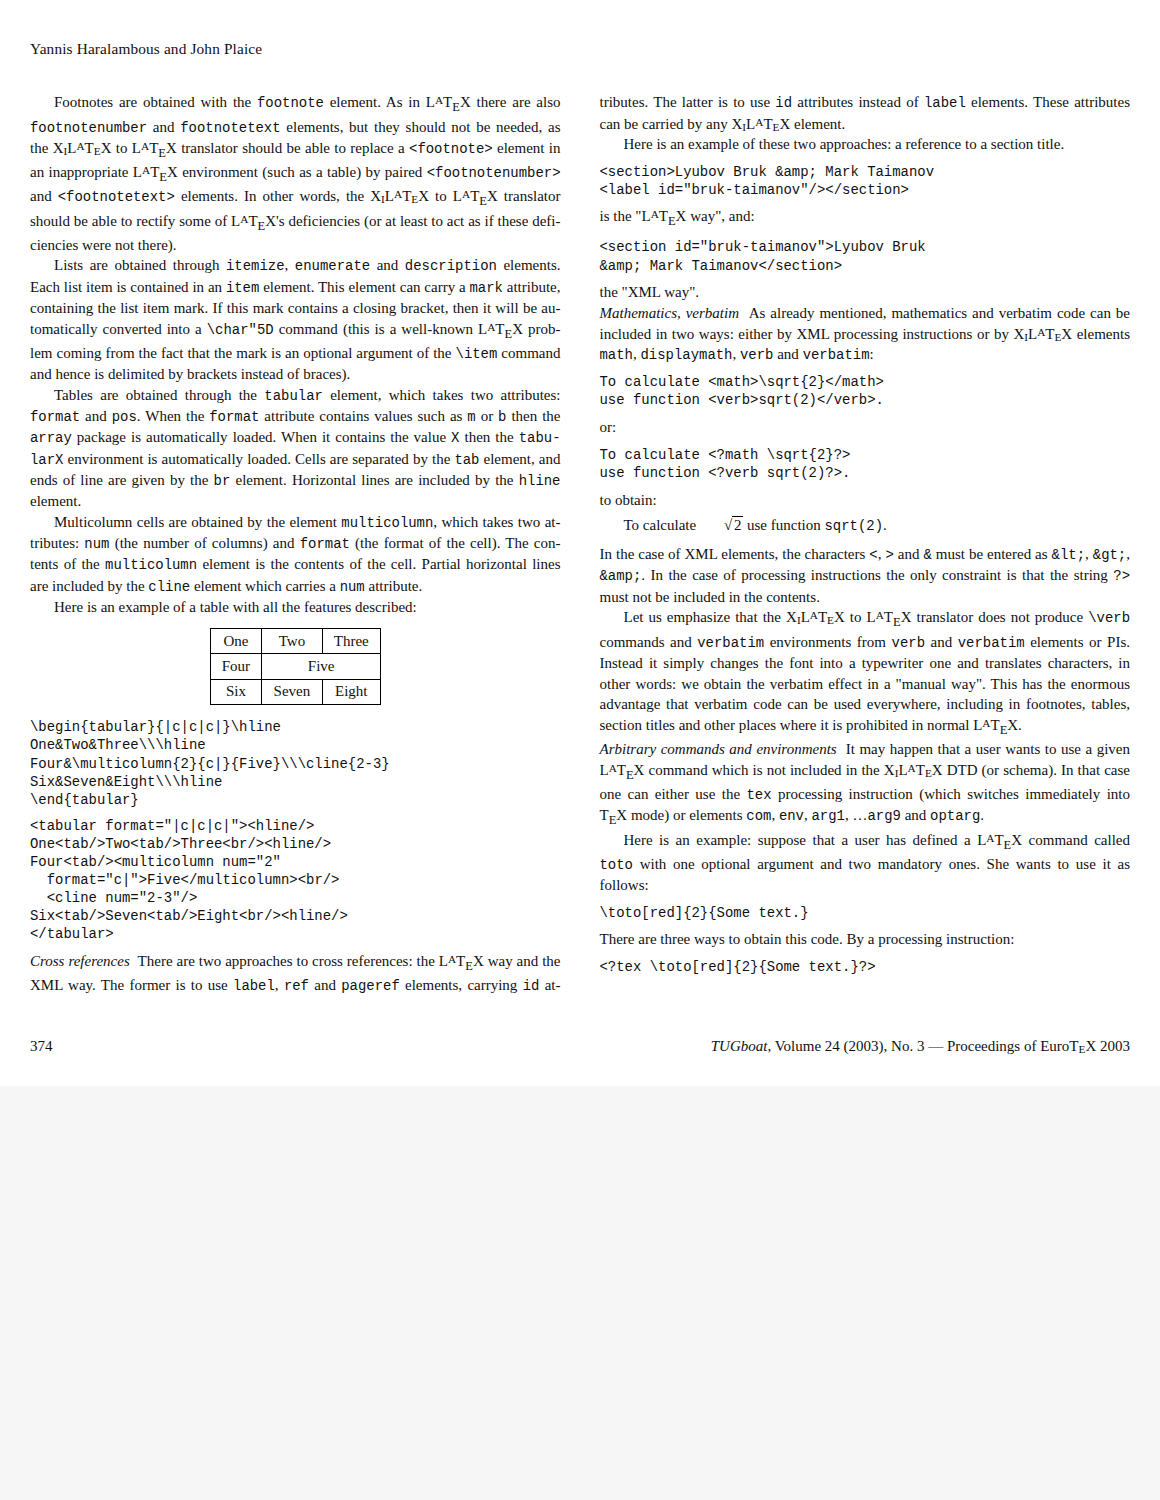Yannis Haralambous and John Plaice
Footnotes are obtained with the footnote element. As in LATEX there are also footnotenumber and footnotetext elements, but they should not be needed, as the XILATEX to LATEX translator should be able to replace a <footnote> element in an inappropriate LATEX environment (such as a table) by paired <footnotenumber> and <footnotetext> elements. In other words, the XILATEX to LATEX translator should be able to rectify some of LATEX's deficiencies (or at least to act as if these deficiencies were not there).
Lists are obtained through itemize, enumerate and description elements. Each list item is contained in an item element. This element can carry a mark attribute, containing the list item mark. If this mark contains a closing bracket, then it will be automatically converted into a \char"5D command (this is a well-known LATEX problem coming from the fact that the mark is an optional argument of the \item command and hence is delimited by brackets instead of braces).
Tables are obtained through the tabular element, which takes two attributes: format and pos. When the format attribute contains values such as m or b then the array package is automatically loaded. When it contains the value X then the tabularX environment is automatically loaded. Cells are separated by the tab element, and ends of line are given by the br element. Horizontal lines are included by the hline element.
Multicolumn cells are obtained by the element multicolumn, which takes two attributes: num (the number of columns) and format (the format of the cell). The contents of the multicolumn element is the contents of the cell. Partial horizontal lines are included by the cline element which carries a num attribute.
Here is an example of a table with all the features described:
| One | Two | Three |
| Four | Five |
| Six | Seven | Eight |
\begin{tabular}{|c|c|c|}\hline
One&Two&Three\\\hline
Four&\multicolumn{2}{c|}{Five}\\\cline{2-3}
Six&Seven&Eight\\\hline
\end{tabular}
<tabular format="|c|c|c|"><hline/>
One<tab/>Two<tab/>Three<br/><hline/>
Four<tab/><multicolumn num="2"
  format="c|">Five</multicolumn><br/>
  <cline num="2-3"/>
Six<tab/>Seven<tab/>Eight<br/><hline/>
</tabular>
Cross references There are two approaches to cross references: the LATEX way and the XML way. The former is to use label, ref and pageref elements, carrying id attributes. The latter is to use id attributes instead of label elements. These attributes can be carried by any XILATEX element.
Here is an example of these two approaches: a reference to a section title.
<section>Lyubov Bruk &amp; Mark Taimanov
<label id="bruk-taimanov"/></section>
is the "LATEX way", and:
<section id="bruk-taimanov">Lyubov Bruk
&amp; Mark Taimanov</section>
the "XML way".
Mathematics, verbatim As already mentioned, mathematics and verbatim code can be included in two ways: either by XML processing instructions or by XILATEX elements math, displaymath, verb and verbatim:
To calculate <math>\sqrt{2}</math>
use function <verb>sqrt(2)</verb>.
or:
To calculate <?math \sqrt{2}?>
use function <?verb sqrt(2)?>.
to obtain:
To calculate √2 use function sqrt(2).
In the case of XML elements, the characters <, > and & must be entered as &lt;, &gt;, &amp;. In the case of processing instructions the only constraint is that the string ?> must not be included in the contents.
Let us emphasize that the XILATEX to LATEX translator does not produce \verb commands and verbatim environments from verb and verbatim elements or PIs. Instead it simply changes the font into a typewriter one and translates characters, in other words: we obtain the verbatim effect in a "manual way". This has the enormous advantage that verbatim code can be used everywhere, including in footnotes, tables, section titles and other places where it is prohibited in normal LATEX.
Arbitrary commands and environments It may happen that a user wants to use a given LATEX command which is not included in the XILATEX DTD (or schema). In that case one can either use the tex processing instruction (which switches immediately into TEX mode) or elements com, env, arg1, …arg9 and optarg.
Here is an example: suppose that a user has defined a LATEX command called toto with one optional argument and two mandatory ones. She wants to use it as follows:
\toto[red]{2}{Some text.}
There are three ways to obtain this code. By a processing instruction:
<?tex \toto[red]{2}{Some text.}?>
374
TUGboat, Volume 24 (2003), No. 3 — Proceedings of EuroTEX 2003